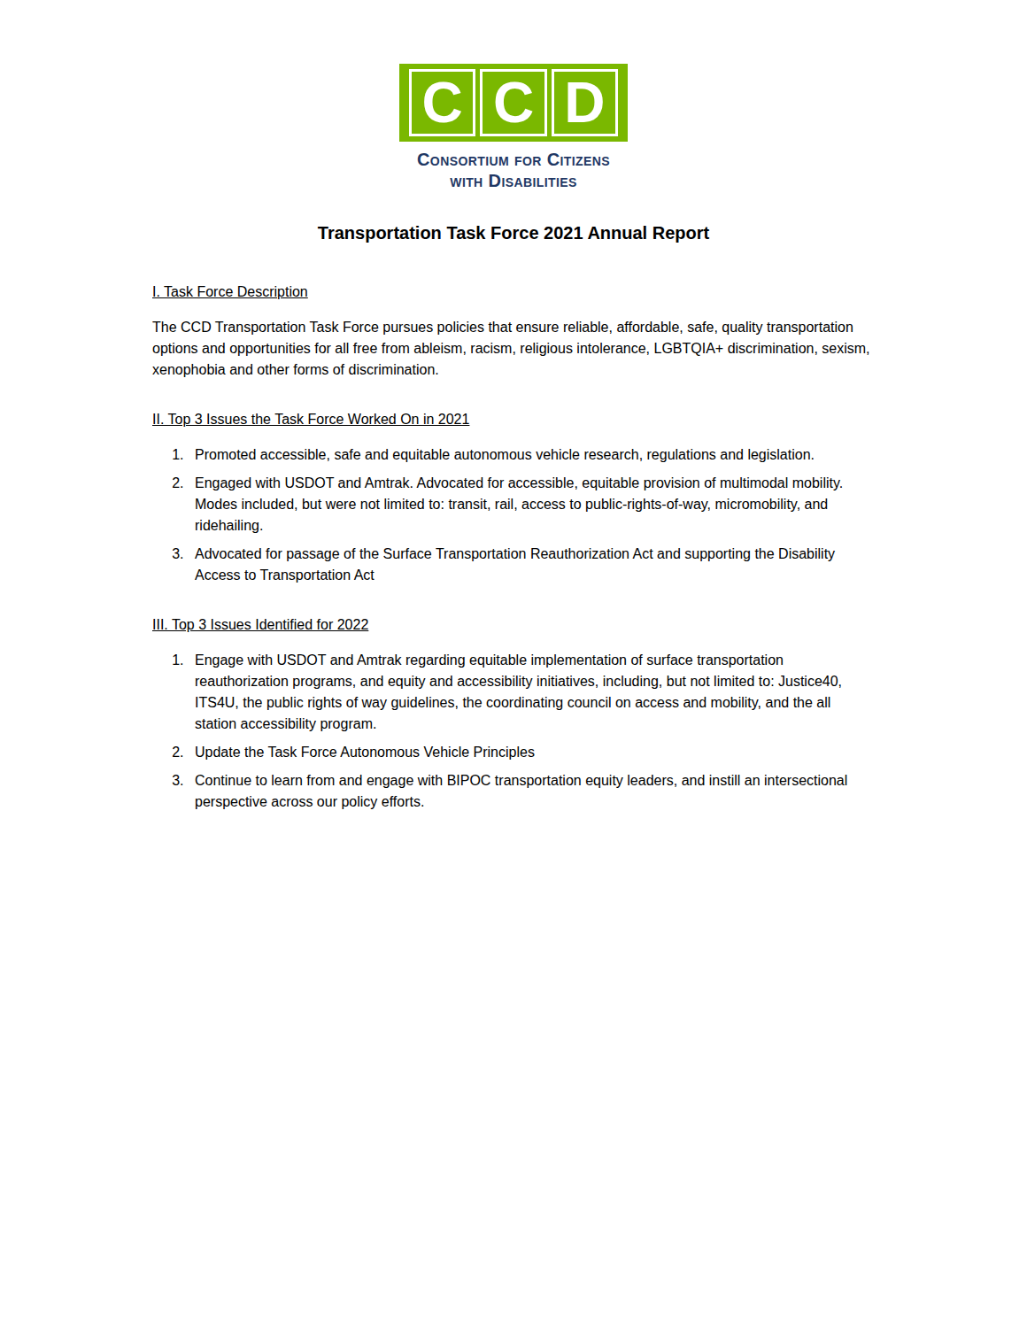CCD
Consortium for Citizens
with Disabilities
Transportation Task Force 2021 Annual Report
I. Task Force Description
The CCD Transportation Task Force pursues policies that ensure reliable, affordable, safe, quality transportation options and opportunities for all free from ableism, racism, religious intolerance, LGBTQIA+ discrimination, sexism, xenophobia and other forms of discrimination.
II. Top 3 Issues the Task Force Worked On in 2021
Promoted accessible, safe and equitable autonomous vehicle research, regulations and legislation.
Engaged with USDOT and Amtrak. Advocated for accessible, equitable provision of multimodal mobility. Modes included, but were not limited to: transit, rail, access to public-rights-of-way, micromobility, and ridehailing.
Advocated for passage of the Surface Transportation Reauthorization Act and supporting the Disability Access to Transportation Act
III. Top 3 Issues Identified for 2022
Engage with USDOT and Amtrak regarding equitable implementation of surface transportation reauthorization programs, and equity and accessibility initiatives, including, but not limited to: Justice40, ITS4U, the public rights of way guidelines, the coordinating council on access and mobility, and the all station accessibility program.
Update the Task Force Autonomous Vehicle Principles
Continue to learn from and engage with BIPOC transportation equity leaders, and instill an intersectional perspective across our policy efforts.